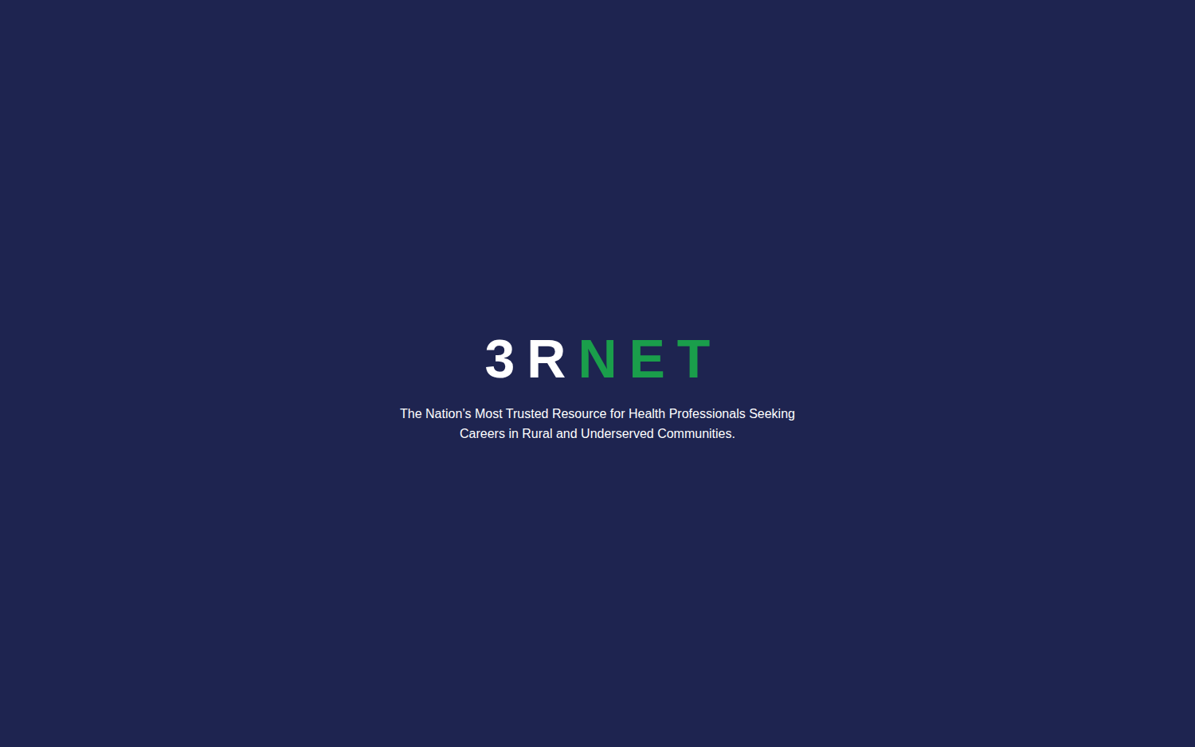3R NET
The Nation’s Most Trusted Resource for Health Professionals Seeking Careers in Rural and Underserved Communities.